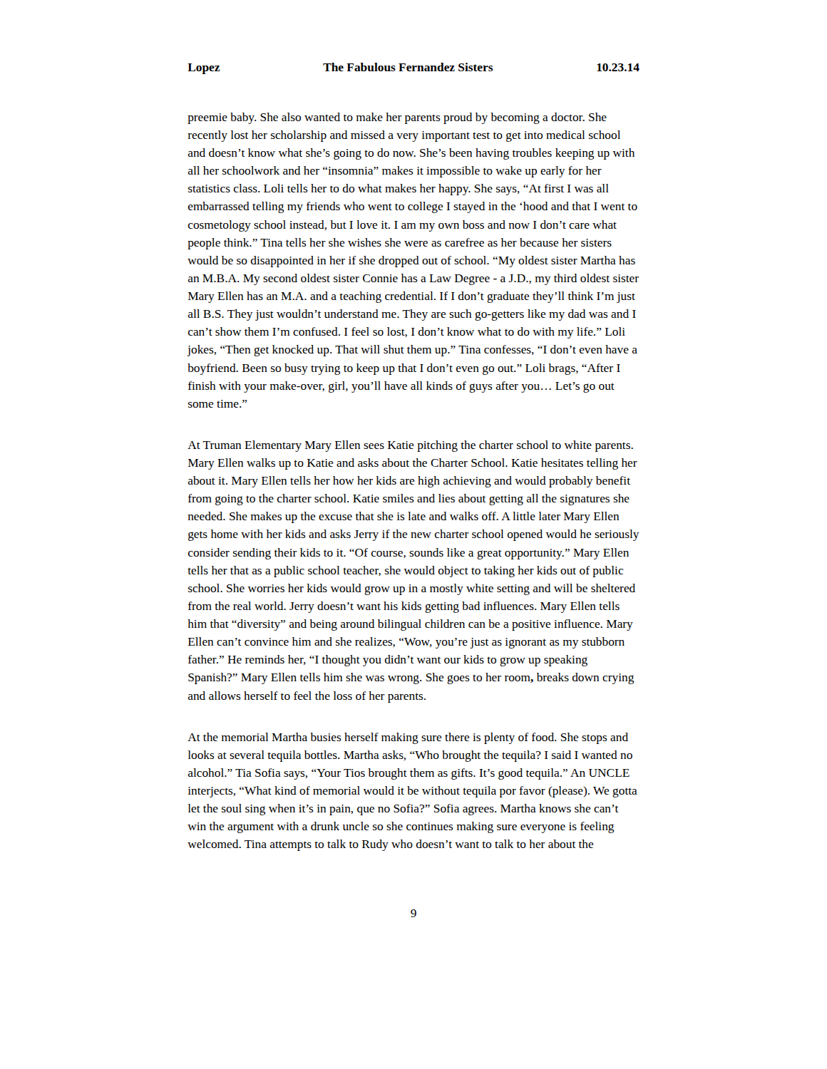Lopez The Fabulous Fernandez Sisters 10.23.14
preemie baby. She also wanted to make her parents proud by becoming a doctor. She recently lost her scholarship and missed a very important test to get into medical school and doesn’t know what she’s going to do now. She’s been having troubles keeping up with all her schoolwork and her “insomnia” makes it impossible to wake up early for her statistics class. Loli tells her to do what makes her happy. She says, “At first I was all embarrassed telling my friends who went to college I stayed in the ‘hood and that I went to cosmetology school instead, but I love it. I am my own boss and now I don’t care what people think.” Tina tells her she wishes she were as carefree as her because her sisters would be so disappointed in her if she dropped out of school. “My oldest sister Martha has an M.B.A. My second oldest sister Connie has a Law Degree - a J.D., my third oldest sister Mary Ellen has an M.A. and a teaching credential. If I don’t graduate they’ll think I’m just all B.S. They just wouldn’t understand me. They are such go-getters like my dad was and I can’t show them I’m confused. I feel so lost, I don’t know what to do with my life.” Loli jokes, “Then get knocked up. That will shut them up.” Tina confesses, “I don’t even have a boyfriend. Been so busy trying to keep up that I don’t even go out.” Loli brags, “After I finish with your make-over, girl, you’ll have all kinds of guys after you… Let’s go out some time.”
At Truman Elementary Mary Ellen sees Katie pitching the charter school to white parents. Mary Ellen walks up to Katie and asks about the Charter School. Katie hesitates telling her about it. Mary Ellen tells her how her kids are high achieving and would probably benefit from going to the charter school. Katie smiles and lies about getting all the signatures she needed. She makes up the excuse that she is late and walks off. A little later Mary Ellen gets home with her kids and asks Jerry if the new charter school opened would he seriously consider sending their kids to it. “Of course, sounds like a great opportunity.” Mary Ellen tells her that as a public school teacher, she would object to taking her kids out of public school. She worries her kids would grow up in a mostly white setting and will be sheltered from the real world. Jerry doesn’t want his kids getting bad influences. Mary Ellen tells him that “diversity” and being around bilingual children can be a positive influence. Mary Ellen can’t convince him and she realizes, “Wow, you’re just as ignorant as my stubborn father.” He reminds her, “I thought you didn’t want our kids to grow up speaking Spanish?” Mary Ellen tells him she was wrong. She goes to her room, breaks down crying and allows herself to feel the loss of her parents.
At the memorial Martha busies herself making sure there is plenty of food. She stops and looks at several tequila bottles. Martha asks, “Who brought the tequila? I said I wanted no alcohol.” Tia Sofia says, “Your Tios brought them as gifts. It’s good tequila.” An UNCLE interjects, “What kind of memorial would it be without tequila por favor (please). We gotta let the soul sing when it’s in pain, que no Sofia?” Sofia agrees. Martha knows she can’t win the argument with a drunk uncle so she continues making sure everyone is feeling welcomed. Tina attempts to talk to Rudy who doesn’t want to talk to her about the
9